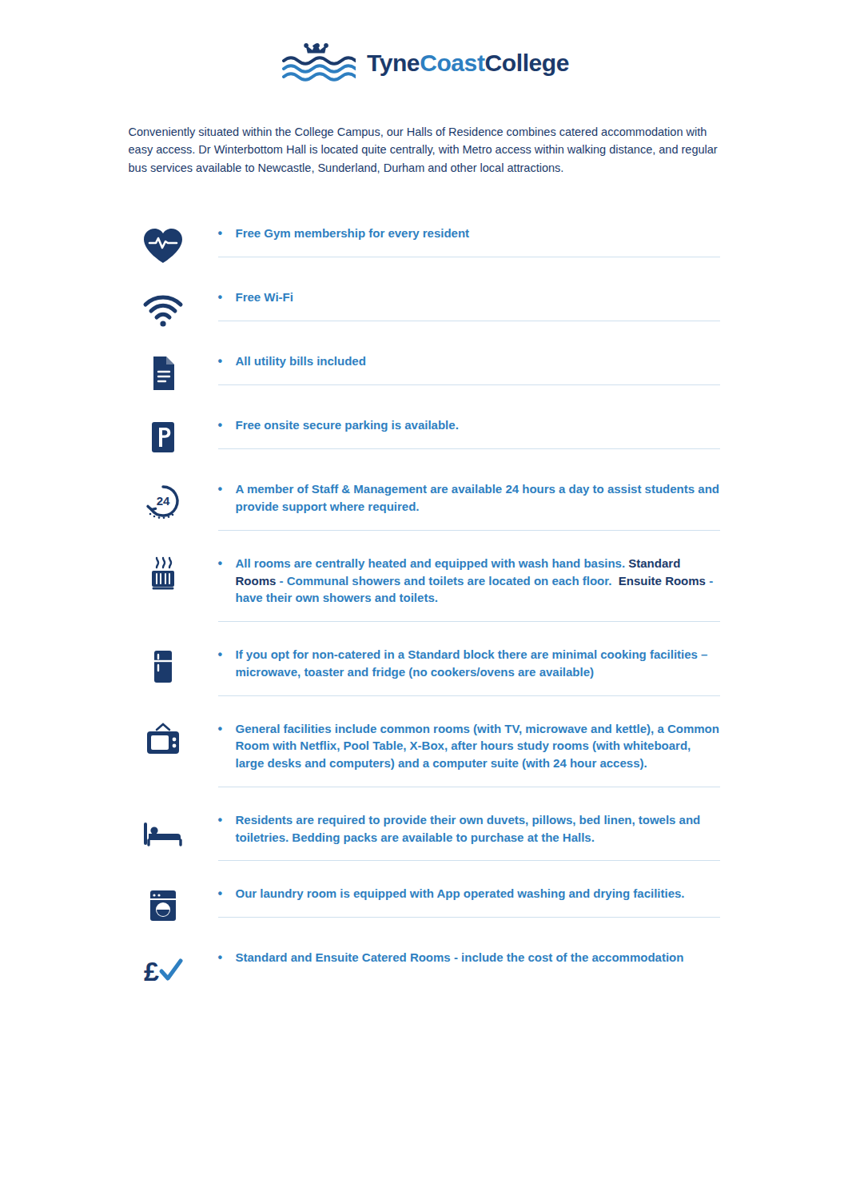Tyne Coast College
Conveniently situated within the College Campus, our Halls of Residence combines catered accommodation with easy access. Dr Winterbottom Hall is located quite centrally, with Metro access within walking distance, and regular bus services available to Newcastle, Sunderland, Durham and other local attractions.
Free Gym membership for every resident
Free Wi-Fi
All utility bills included
Free onsite secure parking is available.
24
A member of Staff & Management are available 24 hours a day to assist students and provide support where required.
All rooms are centrally heated and equipped with wash hand basins. Standard Rooms - Communal showers and toilets are located on each floor. Ensuite Rooms - have their own showers and toilets.
If you opt for non-catered in a Standard block there are minimal cooking facilities – microwave, toaster and fridge (no cookers/ovens are available)
General facilities include common rooms (with TV, microwave and kettle), a Common Room with Netflix, Pool Table, X-Box, after hours study rooms (with whiteboard, large desks and computers) and a computer suite (with 24 hour access).
Residents are required to provide their own duvets, pillows, bed linen, towels and toiletries. Bedding packs are available to purchase at the Halls.
Our laundry room is equipped with App operated washing and drying facilities.
£
Standard and Ensuite Catered Rooms - include the cost of the accommodation